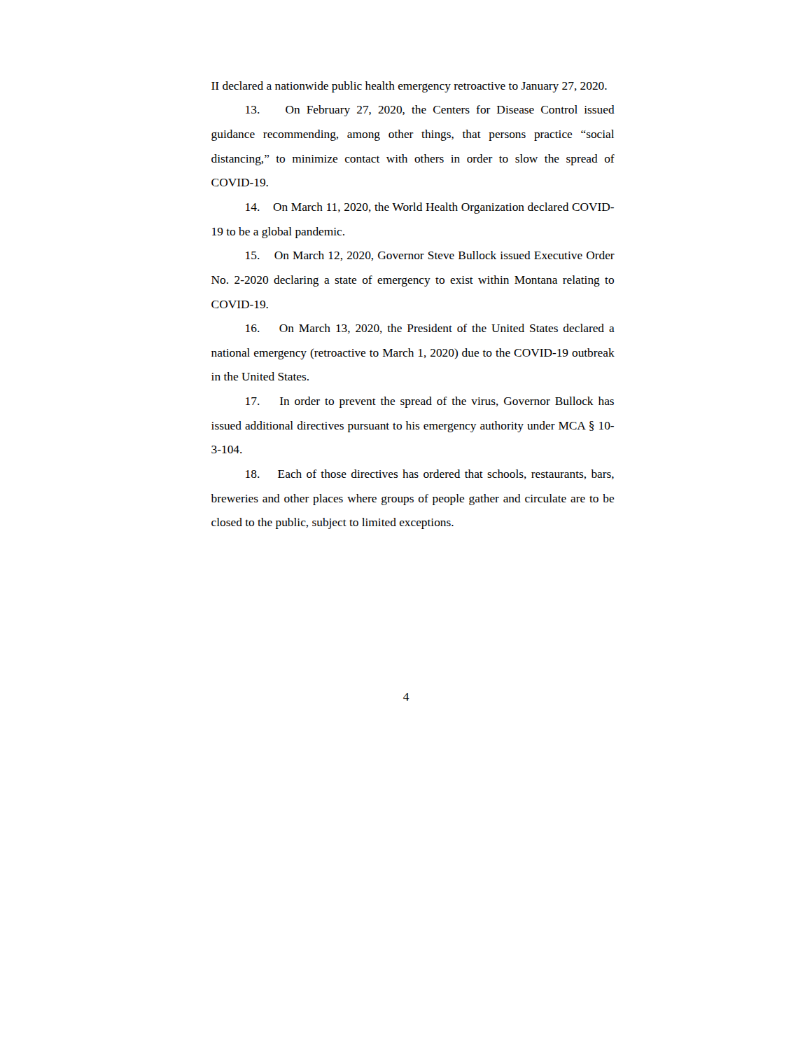II declared a nationwide public health emergency retroactive to January 27, 2020.
13. On February 27, 2020, the Centers for Disease Control issued guidance recommending, among other things, that persons practice “social distancing,” to minimize contact with others in order to slow the spread of COVID-19.
14. On March 11, 2020, the World Health Organization declared COVID-19 to be a global pandemic.
15. On March 12, 2020, Governor Steve Bullock issued Executive Order No. 2-2020 declaring a state of emergency to exist within Montana relating to COVID-19.
16. On March 13, 2020, the President of the United States declared a national emergency (retroactive to March 1, 2020) due to the COVID-19 outbreak in the United States.
17. In order to prevent the spread of the virus, Governor Bullock has issued additional directives pursuant to his emergency authority under MCA § 10-3-104.
18. Each of those directives has ordered that schools, restaurants, bars, breweries and other places where groups of people gather and circulate are to be closed to the public, subject to limited exceptions.
4